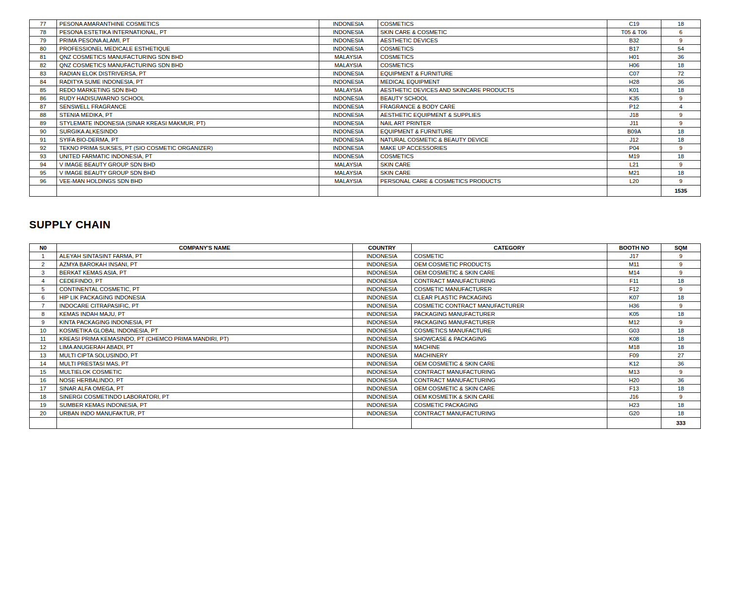| 77 | PESONA AMARANTHINE COSMETICS | INDONESIA | COSMETICS | C19 | 18 |
| 78 | PESONA ESTETIKA INTERNATIONAL, PT | INDONESIA | SKIN CARE & COSMETIC | T05 & T06 | 6 |
| 79 | PRIMA PESONA ALAMI, PT | INDONESIA | AESTHETIC DEVICES | B32 | 9 |
| 80 | PROFESSIONEL MEDICALE ESTHETIQUE | INDONESIA | COSMETICS | B17 | 54 |
| 81 | QNZ COSMETICS MANUFACTURING SDN BHD | MALAYSIA | COSMETICS | H01 | 36 |
| 82 | QNZ COSMETICS MANUFACTURING SDN BHD | MALAYSIA | COSMETICS | H06 | 18 |
| 83 | RADIAN ELOK DISTRIVERSA, PT | INDONESIA | EQUIPMENT & FURNITURE | C07 | 72 |
| 84 | RADITYA SUME INDONESIA, PT | INDONESIA | MEDICAL EQUIPMENT | H28 | 36 |
| 85 | REDO MARKETING SDN BHD | MALAYSIA | AESTHETIC DEVICES AND SKINCARE PRODUCTS | K01 | 18 |
| 86 | RUDY HADISUWARNO SCHOOL | INDONESIA | BEAUTY SCHOOL | K35 | 9 |
| 87 | SENSWELL FRAGRANCE | INDONESIA | FRAGRANCE & BODY CARE | P12 | 4 |
| 88 | STENIA MEDIKA, PT | INDONESIA | AESTHETIC EQUIPMENT & SUPPLIES | J18 | 9 |
| 89 | STYLEMATE INDONESIA (SINAR KREASI MAKMUR, PT) | INDONESIA | NAIL ART PRINTER | J11 | 9 |
| 90 | SURGIKA ALKESINDO | INDONESIA | EQUIPMENT & FURNITURE | B09A | 18 |
| 91 | SYIFA BIO-DERMA, PT | INDONESIA | NATURAL COSMETIC & BEAUTY DEVICE | J12 | 18 |
| 92 | TEKNO PRIMA SUKSES, PT (SIO COSMETIC ORGANIZER) | INDONESIA | MAKE UP ACCESSORIES | P04 | 9 |
| 93 | UNITED FARMATIC INDONESIA, PT | INDONESIA | COSMETICS | M19 | 18 |
| 94 | V IMAGE BEAUTY GROUP SDN BHD | MALAYSIA | SKIN CARE | L21 | 9 |
| 95 | V IMAGE BEAUTY GROUP SDN BHD | MALAYSIA | SKIN CARE | M21 | 18 |
| 96 | VEE-MAN HOLDINGS SDN BHD | MALAYSIA | PERSONAL CARE & COSMETICS PRODUCTS | L20 | 9 |
| | | | | | 1535 |
SUPPLY CHAIN
| N0 | COMPANY'S NAME | COUNTRY | CATEGORY | BOOTH NO | SQM |
| --- | --- | --- | --- | --- | --- |
| 1 | ALEYAH SINTASINT FARMA, PT | INDONESIA | COSMETIC | J17 | 9 |
| 2 | AZMYA BAROKAH INSANI, PT | INDONESIA | OEM COSMETIC PRODUCTS | M11 | 9 |
| 3 | BERKAT KEMAS ASIA, PT | INDONESIA | OEM COSMETIC & SKIN CARE | M14 | 9 |
| 4 | CEDEFINDO, PT | INDONESIA | CONTRACT MANUFACTURING | F11 | 18 |
| 5 | CONTINENTAL COSMETIC, PT | INDONESIA | COSMETIC MANUFACTURER | F12 | 9 |
| 6 | HIP LIK PACKAGING INDONESIA | INDONESIA | CLEAR PLASTIC PACKAGING | K07 | 18 |
| 7 | INDOCARE CITRAPASIFIC, PT | INDONESIA | COSMETIC CONTRACT MANUFACTURER | H36 | 9 |
| 8 | KEMAS INDAH MAJU, PT | INDONESIA | PACKAGING MANUFACTURER | K05 | 18 |
| 9 | KINTA PACKAGING INDONESIA, PT | INDONESIA | PACKAGING MANUFACTURER | M12 | 9 |
| 10 | KOSMETIKA GLOBAL INDONESIA, PT | INDONESIA | COSMETICS MANUFACTURE | G03 | 18 |
| 11 | KREASI PRIMA KEMASINDO, PT (CHEMCO PRIMA MANDIRI, PT) | INDONESIA | SHOWCASE & PACKAGING | K08 | 18 |
| 12 | LIMA ANUGERAH ABADI, PT | INDONESIA | MACHINE | M18 | 18 |
| 13 | MULTI CIPTA SOLUSINDO, PT | INDONESIA | MACHINERY | F09 | 27 |
| 14 | MULTI PRESTASI MAS, PT | INDONESIA | OEM COSMETIC & SKIN CARE | K12 | 36 |
| 15 | MULTIELOK COSMETIC | INDONESIA | CONTRACT MANUFACTURING | M13 | 9 |
| 16 | NOSE HERBALINDO, PT | INDONESIA | CONTRACT MANUFACTURING | H20 | 36 |
| 17 | SINAR ALFA OMEGA, PT | INDONESIA | OEM COSMETIC & SKIN CARE | F13 | 18 |
| 18 | SINERGI COSMETINDO LABORATORI, PT | INDONESIA | OEM KOSMETIK & SKIN CARE | J16 | 9 |
| 19 | SUMBER KEMAS INDONESIA, PT | INDONESIA | COSMETIC PACKAGING | H23 | 18 |
| 20 | URBAN INDO MANUFAKTUR, PT | INDONESIA | CONTRACT MANUFACTURING | G20 | 18 |
| | | | | | 333 |